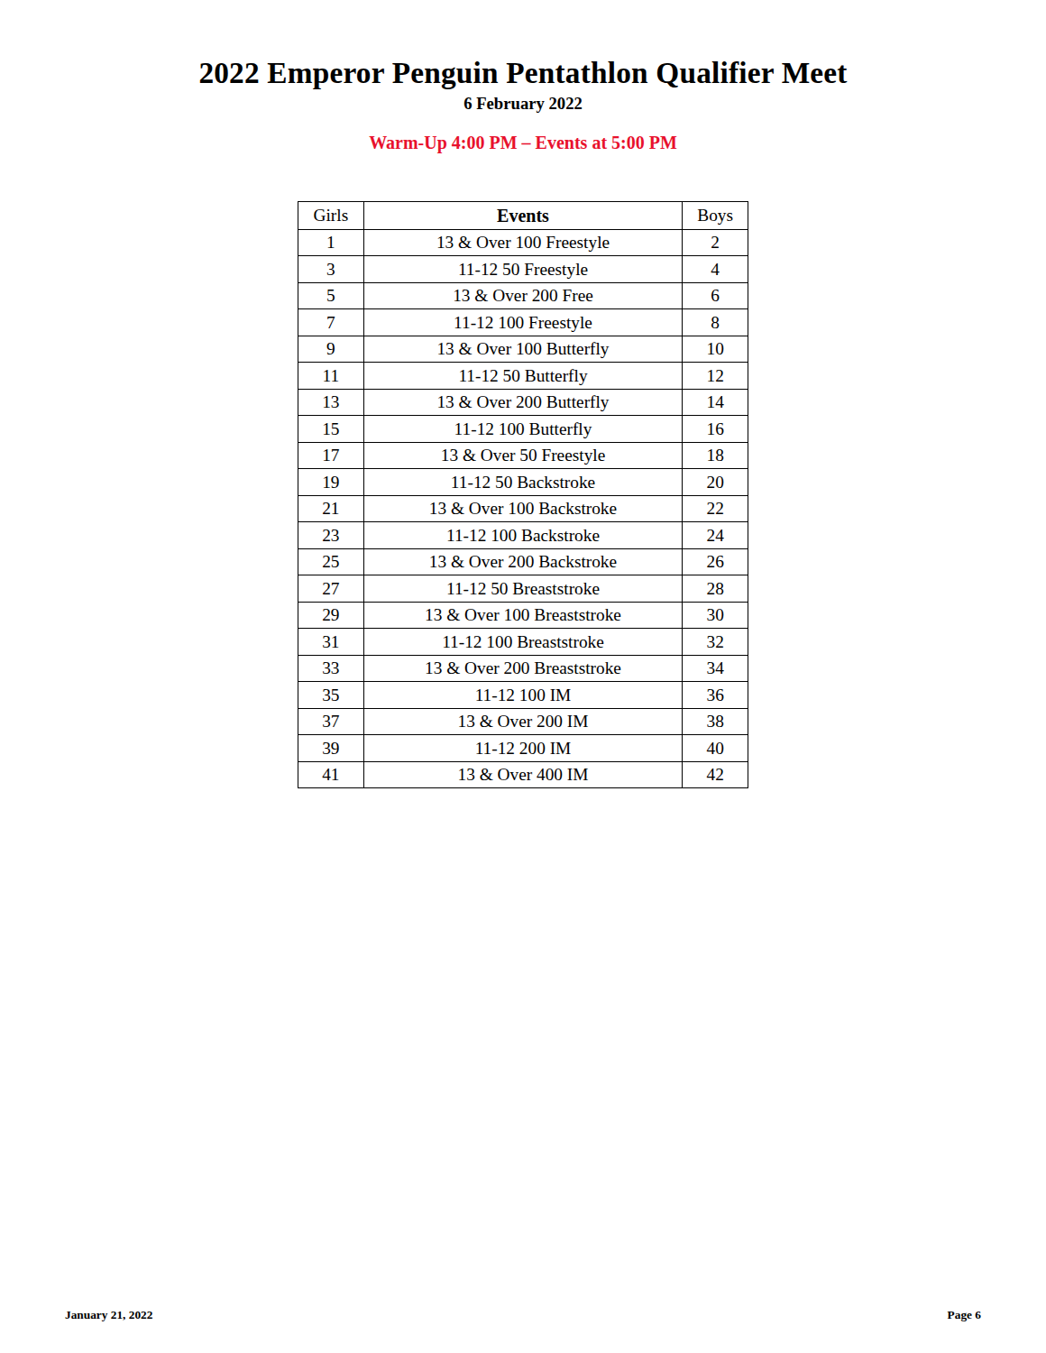2022 Emperor Penguin Pentathlon Qualifier Meet
6 February 2022
Warm-Up 4:00 PM – Events at 5:00 PM
| Girls | Events | Boys |
| --- | --- | --- |
| 1 | 13 & Over 100 Freestyle | 2 |
| 3 | 11-12 50 Freestyle | 4 |
| 5 | 13 & Over 200 Free | 6 |
| 7 | 11-12 100 Freestyle | 8 |
| 9 | 13 & Over 100 Butterfly | 10 |
| 11 | 11-12 50 Butterfly | 12 |
| 13 | 13 & Over 200 Butterfly | 14 |
| 15 | 11-12 100 Butterfly | 16 |
| 17 | 13 & Over 50 Freestyle | 18 |
| 19 | 11-12 50 Backstroke | 20 |
| 21 | 13 & Over 100 Backstroke | 22 |
| 23 | 11-12 100 Backstroke | 24 |
| 25 | 13 & Over 200 Backstroke | 26 |
| 27 | 11-12 50 Breaststroke | 28 |
| 29 | 13 & Over 100 Breaststroke | 30 |
| 31 | 11-12 100 Breaststroke | 32 |
| 33 | 13 & Over 200 Breaststroke | 34 |
| 35 | 11-12 100 IM | 36 |
| 37 | 13 & Over 200 IM | 38 |
| 39 | 11-12 200 IM | 40 |
| 41 | 13 & Over 400 IM | 42 |
January 21, 2022 Page 6